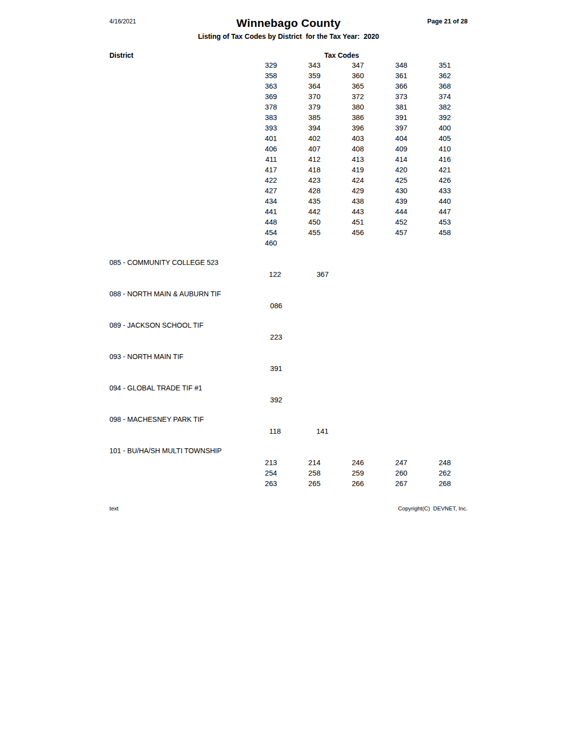4/16/2021
Winnebago County
Listing of Tax Codes by District for the Tax Year: 2020
Page 21 of 28
District
Tax Codes
| 329 | 343 | 347 | 348 | 351 |
| 358 | 359 | 360 | 361 | 362 |
| 363 | 364 | 365 | 366 | 368 |
| 369 | 370 | 372 | 373 | 374 |
| 378 | 379 | 380 | 381 | 382 |
| 383 | 385 | 386 | 391 | 392 |
| 393 | 394 | 396 | 397 | 400 |
| 401 | 402 | 403 | 404 | 405 |
| 406 | 407 | 408 | 409 | 410 |
| 411 | 412 | 413 | 414 | 416 |
| 417 | 418 | 419 | 420 | 421 |
| 422 | 423 | 424 | 425 | 426 |
| 427 | 428 | 429 | 430 | 433 |
| 434 | 435 | 438 | 439 | 440 |
| 441 | 442 | 443 | 444 | 447 |
| 448 | 450 | 451 | 452 | 453 |
| 454 | 455 | 456 | 457 | 458 |
| 460 | | | | |
085 - COMMUNITY COLLEGE 523
| 122 | 367 | | | |
088 - NORTH MAIN & AUBURN TIF
| 086 | | | | |
089 - JACKSON SCHOOL TIF
| 223 | | | | |
093 - NORTH MAIN TIF
| 391 | | | | |
094 - GLOBAL TRADE TIF #1
| 392 | | | | |
098 - MACHESNEY PARK TIF
| 118 | 141 | | | |
101 - BU/HA/SH MULTI TOWNSHIP
| 213 | 214 | 246 | 247 | 248 |
| 254 | 258 | 259 | 260 | 262 |
| 263 | 265 | 266 | 267 | 268 |
text
Copyright(C) DEVNET, Inc.